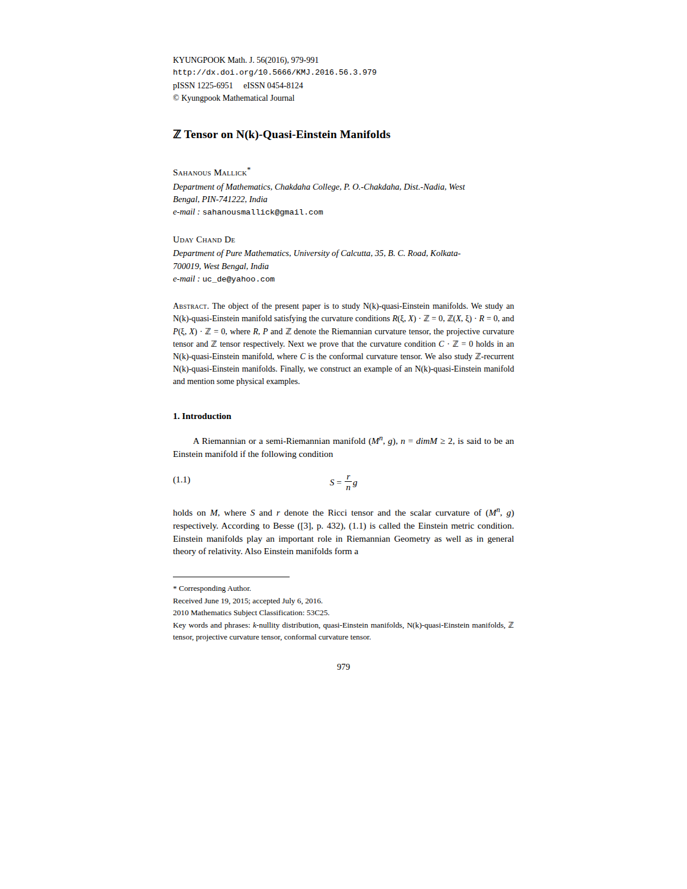KYUNGPOOK Math. J. 56(2016), 979-991
http://dx.doi.org/10.5666/KMJ.2016.56.3.979
pISSN 1225-6951 eISSN 0454-8124
© Kyungpook Mathematical Journal
ℤ Tensor on N(k)-Quasi-Einstein Manifolds
Sahanous Mallick*
Department of Mathematics, Chakdaha College, P. O.-Chakdaha, Dist.-Nadia, West
Bengal, PIN-741222, India
e-mail : sahanousmallick@gmail.com
Uday Chand De
Department of Pure Mathematics, University of Calcutta, 35, B. C. Road, Kolkata-
700019, West Bengal, India
e-mail : uc_de@yahoo.com
Abstract. The object of the present paper is to study N(k)-quasi-Einstein manifolds. We study an N(k)-quasi-Einstein manifold satisfying the curvature conditions R(ξ, X) · ℤ = 0, ℤ(X, ξ) · R = 0, and P(ξ, X) · ℤ = 0, where R, P and ℤ denote the Riemannian curvature tensor, the projective curvature tensor and ℤ tensor respectively. Next we prove that the curvature condition C · ℤ = 0 holds in an N(k)-quasi-Einstein manifold, where C is the conformal curvature tensor. We also study ℤ-recurrent N(k)-quasi-Einstein manifolds. Finally, we construct an example of an N(k)-quasi-Einstein manifold and mention some physical examples.
1. Introduction
A Riemannian or a semi-Riemannian manifold (Mn, g), n = dimM ≥ 2, is said to be an Einstein manifold if the following condition
(1.1) S = rn g
holds on M, where S and r denote the Ricci tensor and the scalar curvature of (Mn, g) respectively. According to Besse ([3], p. 432), (1.1) is called the Einstein metric condition. Einstein manifolds play an important role in Riemannian Geometry as well as in general theory of relativity. Also Einstein manifolds form a
* Corresponding Author.
Received June 19, 2015; accepted July 6, 2016.
2010 Mathematics Subject Classification: 53C25.
Key words and phrases: k-nullity distribution, quasi-Einstein manifolds, N(k)-quasi-Einstein manifolds, ℤ tensor, projective curvature tensor, conformal curvature tensor.
979